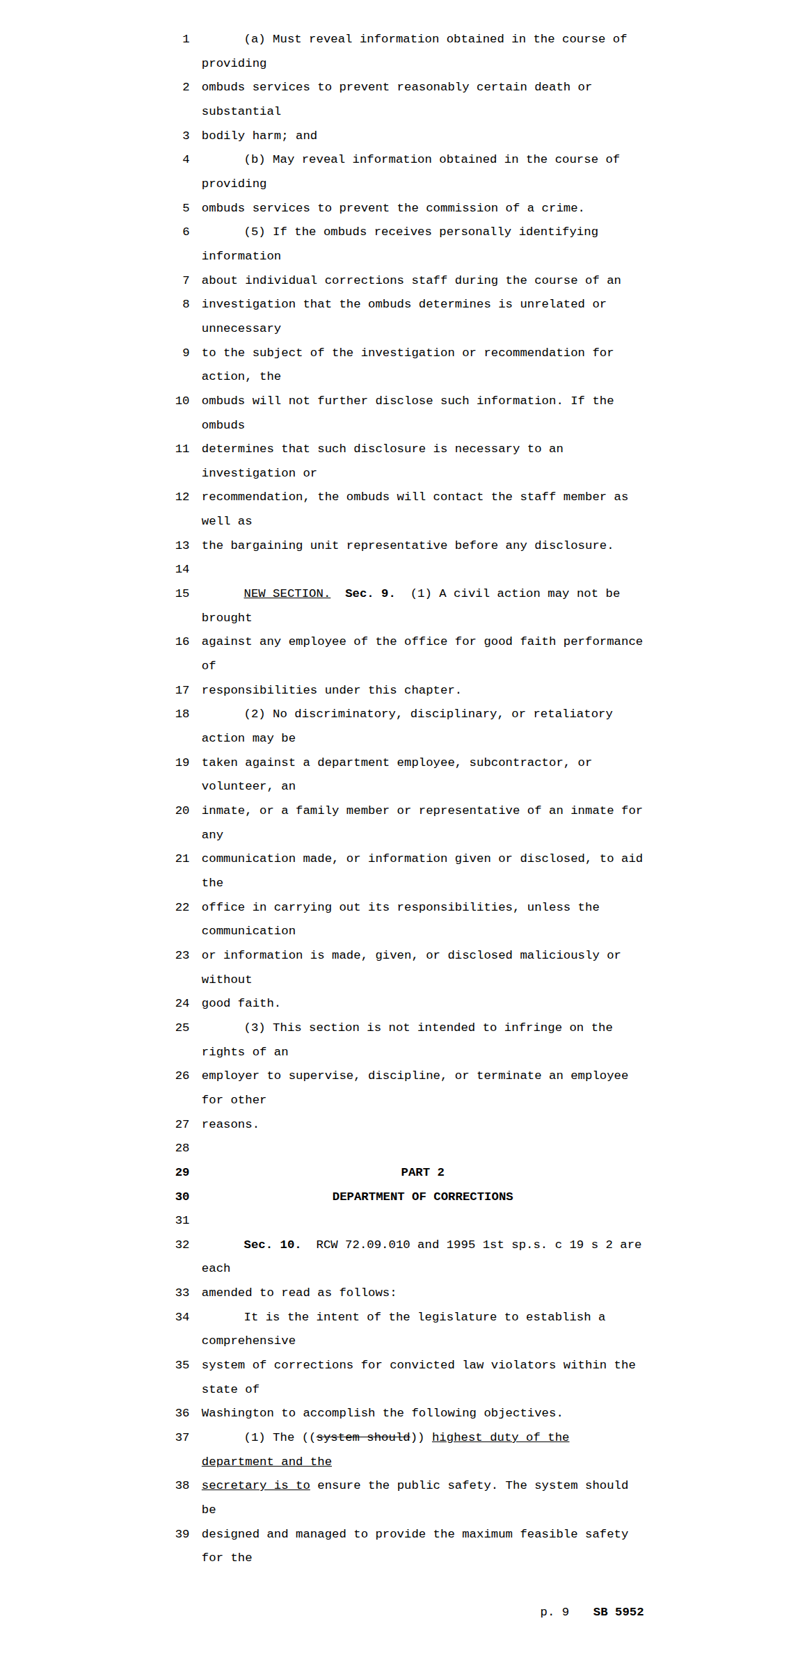(a) Must reveal information obtained in the course of providing
ombuds services to prevent reasonably certain death or substantial
bodily harm; and
(b) May reveal information obtained in the course of providing
ombuds services to prevent the commission of a crime.
(5) If the ombuds receives personally identifying information
about individual corrections staff during the course of an
investigation that the ombuds determines is unrelated or unnecessary
to the subject of the investigation or recommendation for action, the
ombuds will not further disclose such information. If the ombuds
determines that such disclosure is necessary to an investigation or
recommendation, the ombuds will contact the staff member as well as
the bargaining unit representative before any disclosure.
NEW SECTION. Sec. 9. (1) A civil action may not be brought
against any employee of the office for good faith performance of
responsibilities under this chapter.
(2) No discriminatory, disciplinary, or retaliatory action may be
taken against a department employee, subcontractor, or volunteer, an
inmate, or a family member or representative of an inmate for any
communication made, or information given or disclosed, to aid the
office in carrying out its responsibilities, unless the communication
or information is made, given, or disclosed maliciously or without
good faith.
(3) This section is not intended to infringe on the rights of an
employer to supervise, discipline, or terminate an employee for other
reasons.
PART 2
DEPARTMENT OF CORRECTIONS
Sec. 10. RCW 72.09.010 and 1995 1st sp.s. c 19 s 2 are each
amended to read as follows:
It is the intent of the legislature to establish a comprehensive
system of corrections for convicted law violators within the state of
Washington to accomplish the following objectives.
(1) The system should highest duty of the department and the
secretary is to ensure the public safety. The system should be
designed and managed to provide the maximum feasible safety for the
p. 9 SB 5952